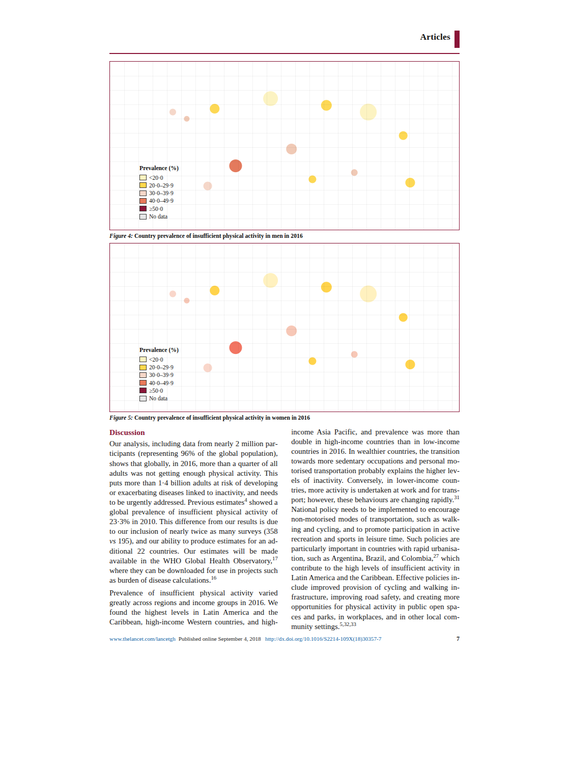Articles
Prevalence (%)
<20·0
20·0–29·9
30·0–39·9
40·0–49·9
≥50·0
No data
Figure 4: Country prevalence of insufficient physical activity in men in 2016
Prevalence (%)
<20·0
20·0–29·9
30·0–39·9
40·0–49·9
≥50·0
No data
Figure 5: Country prevalence of insufficient physical activity in women in 2016
Discussion
Our analysis, including data from nearly 2 million participants (representing 96% of the global population), shows that globally, in 2016, more than a quarter of all adults was not getting enough physical activity. This puts more than 1·4 billion adults at risk of developing or exacerbating diseases linked to inactivity, and needs to be urgently addressed. Previous estimates4 showed a global prevalence of insufficient physical activity of 23·3% in 2010. This difference from our results is due to our inclusion of nearly twice as many surveys (358 vs 195), and our ability to produce estimates for an additional 22 countries. Our estimates will be made available in the WHO Global Health Observatory,17 where they can be downloaded for use in projects such as burden of disease calculations.16
Prevalence of insufficient physical activity varied greatly across regions and income groups in 2016. We found the highest levels in Latin America and the Caribbean, high-income Western countries, and high-income Asia Pacific, and prevalence was more than double in high-income countries than in low-income countries in 2016. In wealthier countries, the transition towards more sedentary occupations and personal motorised transportation probably explains the higher levels of inactivity. Conversely, in lower-income countries, more activity is undertaken at work and for transport; however, these behaviours are changing rapidly.31 National policy needs to be implemented to encourage non-motorised modes of transportation, such as walking and cycling, and to promote participation in active recreation and sports in leisure time. Such policies are particularly important in countries with rapid urbanisation, such as Argentina, Brazil, and Colombia,27 which contribute to the high levels of insufficient activity in Latin America and the Caribbean. Effective policies include improved provision of cycling and walking infrastructure, improving road safety, and creating more opportunities for physical activity in public open spaces and parks, in workplaces, and in other local community settings.5,32,33
www.thelancet.com/lancetgh Published online September 4, 2018 http://dx.doi.org/10.1016/S2214-109X(18)30357-7 7